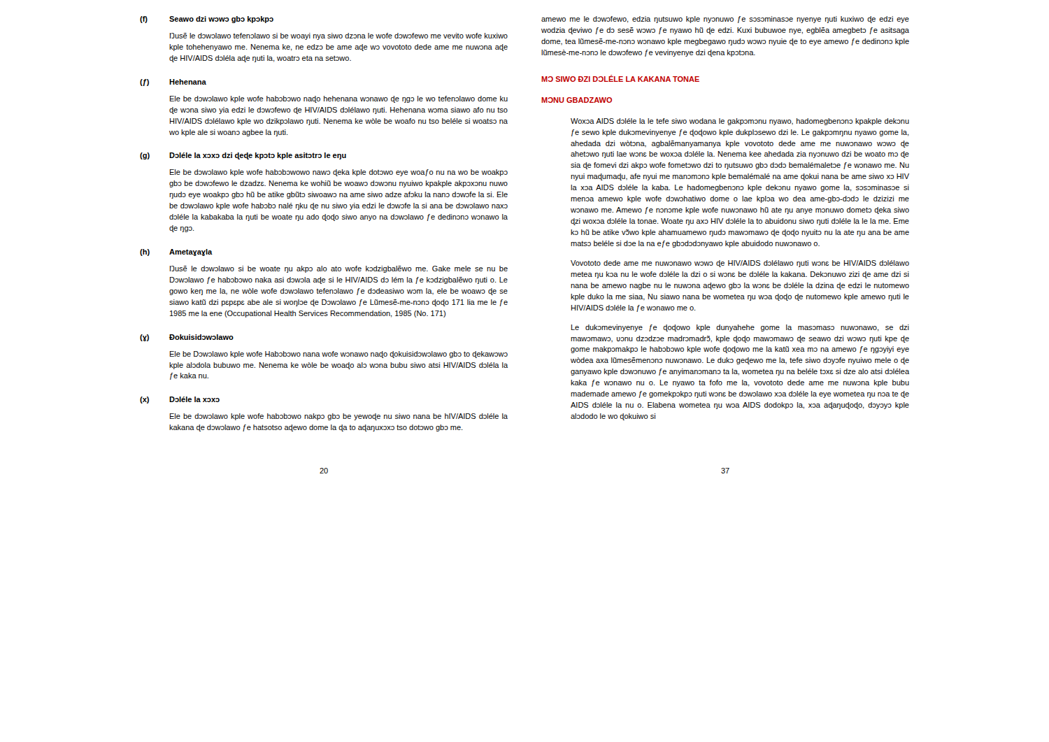(f)
Seawo dzi wɔwɔ gbɔ kpɔkpɔ
Ŋusẽ le dɔwɔlawo tefenɔlawo si be woayi nya siwo dzɔna le wofe dɔwɔfewo me vevito wofe kuxiwo kple tohehenyawo me. Nenema ke, ne edzɔ be ame aɖe wɔ vovototo dede ame me nuwɔna aɖe ɖe HIV/AIDS dɔléla aɖe ŋuti la, woatrɔ eta na setɔwo.
(ƒ)
Hehenana
Ele be dɔwɔlawo kple wofe habɔbɔwo naɖo hehenana wɔnawo ɖe ŋgɔ le wo tefenɔlawo dome ku ɖe wɔna siwo yia edzi le dɔwɔfewo ɖe HIV/AIDS dɔlélawo ŋuti. Hehenana wɔma siawo afo nu tso HIV/AIDS dɔlélawo kple wo dzikpɔlawo ŋuti. Nenema ke wòle be woafo nu tso beléle si woatsɔ na wo kple ale si woanɔ agbee la ŋuti.
(g)
Dɔléle la xɔxɔ dzi ɖeɖe kpɔtɔ kple asitɔtrɔ le eŋu
Ele be dɔwɔlawo kple wofe habɔbɔwowo nawɔ ɖeka kple dotɔwo eye woaƒo nu na wo be woakpɔ gbɔ be dɔwɔfewo le dzadzɛ. Nenema ke wohiũ be woawɔ dɔwɔnu nyuiwo kpakple akpɔxɔnu nuwo ŋudɔ eye woakpɔ gbɔ hũ be atike gbũtɔ siwoawɔ na ame siwo adze afɔku la nanɔ dɔwɔfe la si. Ele be dɔwɔlawo kple wofe habɔbɔ nalé ŋku ɖe nu siwo yia edzi le dɔwɔfe la si ana be dɔwɔlawo naxɔ dɔléle la kabakaba la ŋuti be woate ŋu ado ɖoɖo siwo anyo na dɔwɔlawo ƒe dedinɔnɔ wɔnawo la ɖe ŋgɔ.
(h)
Ametaɣaɣla
Ŋusẽ le dɔwɔlawo si be woate ŋu akpɔ alo ato wofe kɔdzigbalẽwo me. Gake mele se nu be Dɔwɔlawo ƒe habɔbɔwo naka asi dɔwɔla aɖe si le HIV/AIDS dɔ lém la ƒe kɔdzigbalẽwo ŋuti o. Le gowo keŋ me la, ne wòle wofe dɔwɔlawo tefenɔlawo ƒe dɔdeasiwo wɔm la, ele be woawɔ ɖe se siawo katũ dzi pɛpɛpɛ abe ale si woŋlɔe ɖe Dɔwɔlawo ƒe Lũmesẽ-me-nɔnɔ ɖoɖo 171 lia me le ƒe 1985 me la ene (Occupational Health Services Recommendation, 1985 (No. 171)
(ɣ)
Ðokuisidɔwɔlawo
Ele be Dɔwɔlawo kple wofe Habɔbɔwo nana wofe wɔnawo naɖo ɖokuisidɔwɔlawo gbɔ to ɖekawɔwɔ kple alɔdola bubuwo me. Nenema ke wòle be woaɖo alɔ wɔna bubu siwo atsi HIV/AIDS dɔléla la ƒe kaka nu.
(x)
Dɔléle la xɔxɔ
Ele be dɔwɔlawo kple wofe habɔbɔwo nakpɔ gbɔ be yewoɖe nu siwo nana be hIV/AIDS dɔléle la kakana ɖe dɔwɔlawo ƒe hatsotso aɖewo dome la ɖa to aɖaŋuxɔxɔ tso dotɔwo gbɔ me.
20
amewo me le dɔwɔfewo, edzia ŋutsuwo kple nyɔnuwo ƒe sɔsɔminasɔe nyenye ŋuti kuxiwo ɖe edzi eye wodzia ɖeviwo ƒe dɔ sesẽ wɔwɔ ƒe nyawo hũ ɖe edzi. Kuxi bubuwoe nye, egblẽa amegbetɔ ƒe asitsaga dome, tea lũmesẽ-me-nɔnɔ wɔnawo kple megbegawo ŋudɔ wɔwɔ nyuie ɖe to eye amewo ƒe dedinɔnɔ kple lũmesè-me-nɔnɔ le dɔwɔfewo ƒe vevinyenye dzi ɖena kpɔtɔna.
MƆ SIWO ÐZI DƆLÉLE LA KAKANA TONAE
MƆNU GBADZAWO
Woxɔa AIDS dɔléle la le tefe siwo wodana le gakpɔmɔnu nyawo, hadomegbenɔnɔ kpakple dekɔnu ƒe sewo kple dukɔmevinyenye ƒe ɖoɖowo kple dukplɔsewo dzi le. Le gakpɔmŋnu nyawo gome la, ahedada dzi wòtɔna, agbalẽmanyamanya kple vovototo dede ame me nuwɔnawo wɔwɔ ɖe ahetɔwo ŋuti lae wɔnɛ be woxɔa dɔléle la. Nenema kee ahedada zia nyɔnuwo dzi be woato mɔ ɖe sia ɖe fomevi dzi akpɔ wofe fometɔwo dzi to ŋutsuwo gbɔ dɔdɔ bemalémaletɔe ƒe wɔnawo me. Nu nyui maɖumaɖu, afe nyui me manɔmɔnɔ kple bemalémalé na ame ɖokui nana be ame siwo xɔ HIV la xɔa AIDS dɔléle la kaba. Le hadomegbenɔnɔ kple dekɔnu nyawo gome la, sɔsɔminasɔe si menɔa amewo kple wofe dɔwɔhatiwo dome o lae kplɔa wo dea ame-gbɔ-dɔdɔ le dzizizi me wɔnawo me. Amewo ƒe nɔnɔme kple wofe nuwɔnawo hũ ate ŋu anye mɔnuwo dometɔ ɖeka siwo ɖzi woxɔa dɔléle la tonae. Woate ŋu axɔ HIV dɔléle la to abuidonu siwo ŋuti dɔléle la le la me. Eme kɔ hũ be atike vɔ̃wo kple ahamuamewo ŋudɔ mawɔmawɔ ɖe ɖoɖo nyuitɔ nu la ate ŋu ana be ame matsɔ beléle si dɔe la na eƒe gbɔdɔdɔnyawo kple abuidodo nuwɔnawo o.
Vovototo dede ame me nuwɔnawo wɔwɔ ɖe HIV/AIDS dɔlélawo ŋuti wɔnɛ be HIV/AIDS dɔlélawo metea ŋu kɔa nu le wofe dɔléle la dzi o si wɔnɛ be dɔléle la kakana. Dekɔnuwo zizi ɖe ame dzi si nana be amewo nagbe nu le nuwɔna aɖewo gbɔ la wɔnɛ be dɔléle la dzina ɖe edzi le nutomewo kple duko la me siaa, Nu siawo nana be wometea ŋu wɔa ɖoɖo ɖe nutomewo kple amewo ŋuti le HIV/AIDS dɔléle la ƒe wɔnawo me o.
Le dukɔmevinyenye ƒe ɖoɖowo kple dunyahehe gome la masɔmasɔ nuwɔnawo, se dzi mawɔmawɔ, ʋɔnu dzɔdzɔe madrɔmadrɔ̃, kple ɖoɖo mawɔmawɔ ɖe seawo dzi wɔwɔ ŋuti kpe ɖe gome makpɔmakpɔ le habɔbɔwo kple wofe ɖoɖowo me la katũ xea mɔ na amewo ƒe ŋgɔyiyi eye wòdea axa lũmesẽmenɔnɔ nuwɔnawo. Le dukɔ geɖewo me la, tefe siwo dɔyɔfe nyuiwo mele o ɖe ganyawo kple dɔwɔnuwo ƒe anyimanɔmanɔ ta la, wometea ŋu na beléle tɔxɛ si dze alo atsi dɔlélea kaka ƒe wɔnawo nu o. Le nyawo ta fofo me la, vovototo dede ame me nuwɔna kple bubu mademade amewo ƒe gomekpɔkpɔ ŋuti wɔnɛ be dɔwɔlawo xɔa dɔléle la eye wometea ŋu nɔa te ɖe AIDS dɔléle la nu o. Elabena wometea ŋu wɔa AIDS dodokpɔ la, xɔa aɖaŋuɖoɖo, dɔyɔyɔ kple alɔdodo le wo ɖokuiwo si
37